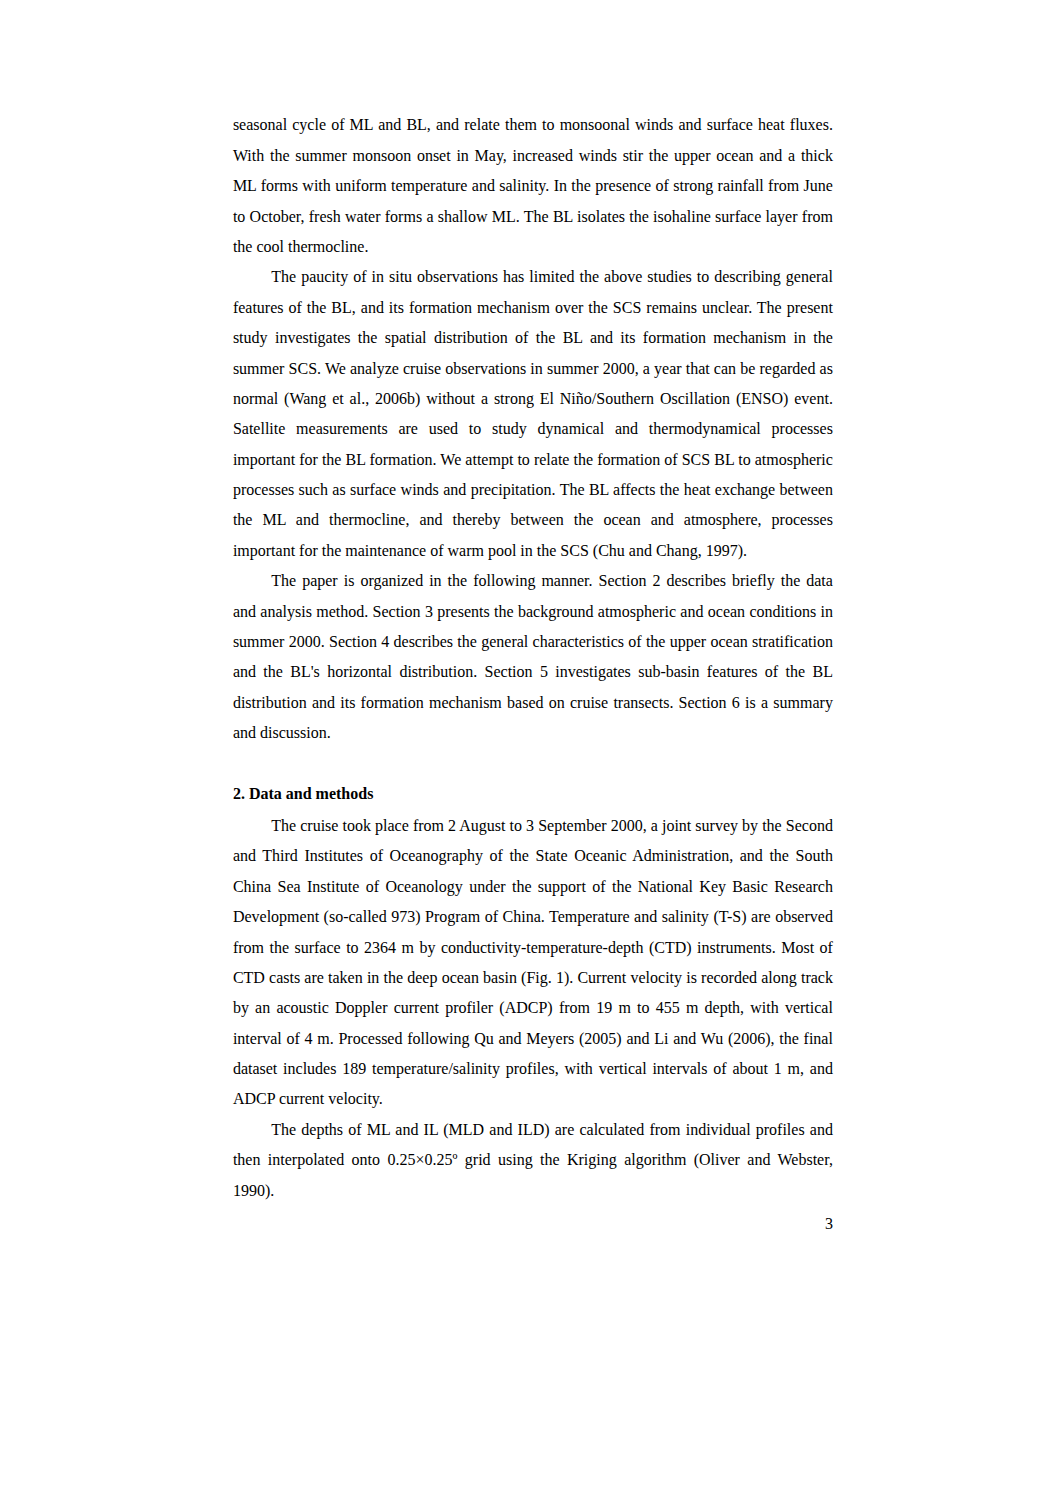seasonal cycle of ML and BL, and relate them to monsoonal winds and surface heat fluxes. With the summer monsoon onset in May, increased winds stir the upper ocean and a thick ML forms with uniform temperature and salinity. In the presence of strong rainfall from June to October, fresh water forms a shallow ML. The BL isolates the isohaline surface layer from the cool thermocline.
The paucity of in situ observations has limited the above studies to describing general features of the BL, and its formation mechanism over the SCS remains unclear. The present study investigates the spatial distribution of the BL and its formation mechanism in the summer SCS. We analyze cruise observations in summer 2000, a year that can be regarded as normal (Wang et al., 2006b) without a strong El Niño/Southern Oscillation (ENSO) event. Satellite measurements are used to study dynamical and thermodynamical processes important for the BL formation. We attempt to relate the formation of SCS BL to atmospheric processes such as surface winds and precipitation. The BL affects the heat exchange between the ML and thermocline, and thereby between the ocean and atmosphere, processes important for the maintenance of warm pool in the SCS (Chu and Chang, 1997).
The paper is organized in the following manner. Section 2 describes briefly the data and analysis method. Section 3 presents the background atmospheric and ocean conditions in summer 2000. Section 4 describes the general characteristics of the upper ocean stratification and the BL's horizontal distribution. Section 5 investigates sub-basin features of the BL distribution and its formation mechanism based on cruise transects. Section 6 is a summary and discussion.
2. Data and methods
The cruise took place from 2 August to 3 September 2000, a joint survey by the Second and Third Institutes of Oceanography of the State Oceanic Administration, and the South China Sea Institute of Oceanology under the support of the National Key Basic Research Development (so-called 973) Program of China. Temperature and salinity (T-S) are observed from the surface to 2364 m by conductivity-temperature-depth (CTD) instruments. Most of CTD casts are taken in the deep ocean basin (Fig. 1). Current velocity is recorded along track by an acoustic Doppler current profiler (ADCP) from 19 m to 455 m depth, with vertical interval of 4 m. Processed following Qu and Meyers (2005) and Li and Wu (2006), the final dataset includes 189 temperature/salinity profiles, with vertical intervals of about 1 m, and ADCP current velocity.
The depths of ML and IL (MLD and ILD) are calculated from individual profiles and then interpolated onto 0.25×0.25º grid using the Kriging algorithm (Oliver and Webster, 1990).
3